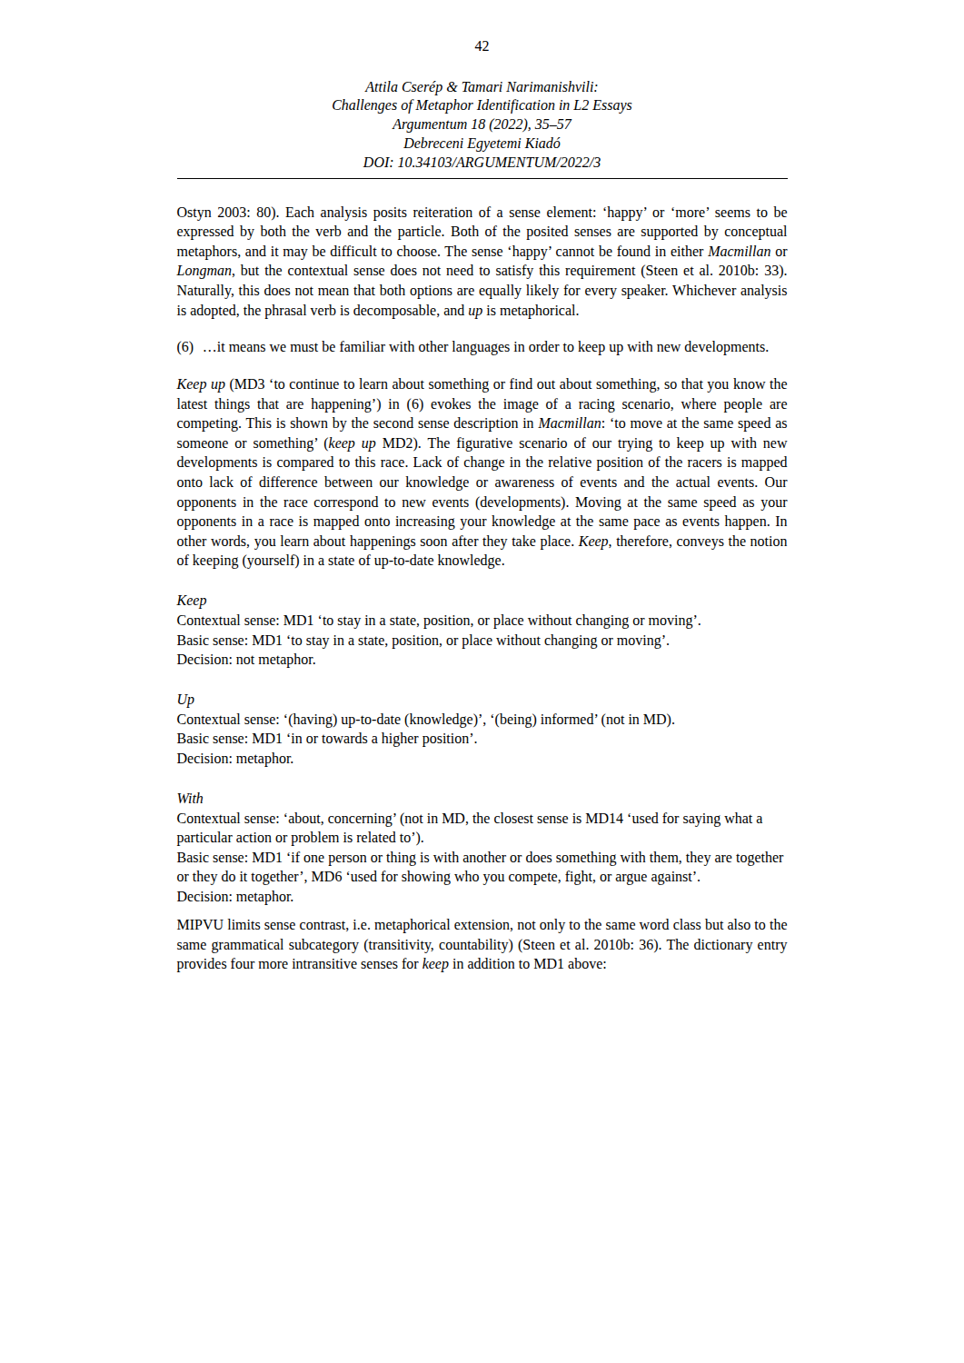42
Attila Cserép & Tamari Narimanishvili:
Challenges of Metaphor Identification in L2 Essays
Argumentum 18 (2022), 35–57
Debreceni Egyetemi Kiadó
DOI: 10.34103/ARGUMENTUM/2022/3
Ostyn 2003: 80). Each analysis posits reiteration of a sense element: ‘happy’ or ‘more’ seems to be expressed by both the verb and the particle. Both of the posited senses are supported by conceptual metaphors, and it may be difficult to choose. The sense ‘happy’ cannot be found in either Macmillan or Longman, but the contextual sense does not need to satisfy this requirement (Steen et al. 2010b: 33). Naturally, this does not mean that both options are equally likely for every speaker. Whichever analysis is adopted, the phrasal verb is decomposable, and up is metaphorical.
(6) …it means we must be familiar with other languages in order to keep up with new developments.
Keep up (MD3 ‘to continue to learn about something or find out about something, so that you know the latest things that are happening’) in (6) evokes the image of a racing scenario, where people are competing. This is shown by the second sense description in Macmillan: ‘to move at the same speed as someone or something’ (keep up MD2). The figurative scenario of our trying to keep up with new developments is compared to this race. Lack of change in the relative position of the racers is mapped onto lack of difference between our knowledge or awareness of events and the actual events. Our opponents in the race correspond to new events (developments). Moving at the same speed as your opponents in a race is mapped onto increasing your knowledge at the same pace as events happen. In other words, you learn about happenings soon after they take place. Keep, therefore, conveys the notion of keeping (yourself) in a state of up-to-date knowledge.
Keep
Contextual sense: MD1 ‘to stay in a state, position, or place without changing or moving’.
Basic sense: MD1 ‘to stay in a state, position, or place without changing or moving’.
Decision: not metaphor.
Up
Contextual sense: ‘(having) up-to-date (knowledge)’, ‘(being) informed’ (not in MD).
Basic sense: MD1 ‘in or towards a higher position’.
Decision: metaphor.
With
Contextual sense: ‘about, concerning’ (not in MD, the closest sense is MD14 ‘used for saying what a particular action or problem is related to’).
Basic sense: MD1 ‘if one person or thing is with another or does something with them, they are together or they do it together’, MD6 ‘used for showing who you compete, fight, or argue against’.
Decision: metaphor.
MIPVU limits sense contrast, i.e. metaphorical extension, not only to the same word class but also to the same grammatical subcategory (transitivity, countability) (Steen et al. 2010b: 36). The dictionary entry provides four more intransitive senses for keep in addition to MD1 above: